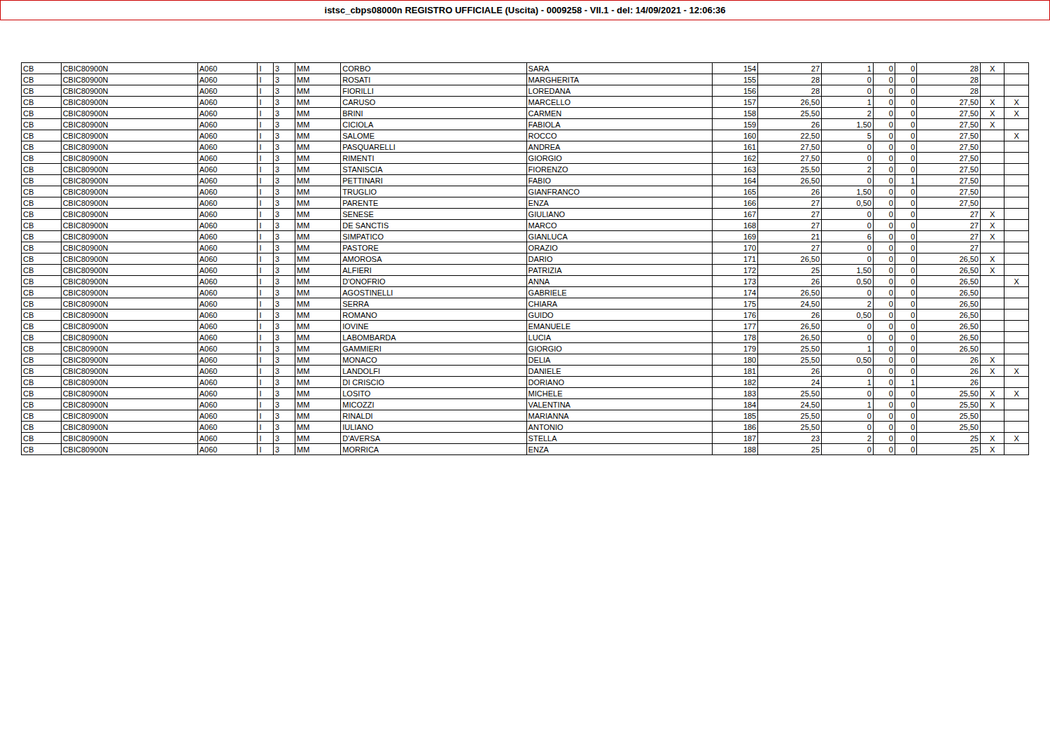istsc_cbps08000n REGISTRO UFFICIALE (Uscita) - 0009258 - VII.1 - del: 14/09/2021 - 12:06:36
| CB | CBIC80900N | A060 | I | 3 | MM | CORBO | SARA | 154 | 27 | 1 | 0 | 0 | 28 | X | |
| CB | CBIC80900N | A060 | I | 3 | MM | ROSATI | MARGHERITA | 155 | 28 | 0 | 0 | 0 | 28 | | |
| CB | CBIC80900N | A060 | I | 3 | MM | FIORILLI | LOREDANA | 156 | 28 | 0 | 0 | 0 | 28 | | |
| CB | CBIC80900N | A060 | I | 3 | MM | CARUSO | MARCELLO | 157 | 26,50 | 1 | 0 | 0 | 27,50 | X | X |
| CB | CBIC80900N | A060 | I | 3 | MM | BRINI | CARMEN | 158 | 25,50 | 2 | 0 | 0 | 27,50 | X | X |
| CB | CBIC80900N | A060 | I | 3 | MM | CICIOLA | FABIOLA | 159 | 26 | 1,50 | 0 | 0 | 27,50 | X | |
| CB | CBIC80900N | A060 | I | 3 | MM | SALOME | ROCCO | 160 | 22,50 | 5 | 0 | 0 | 27,50 | | X |
| CB | CBIC80900N | A060 | I | 3 | MM | PASQUARELLI | ANDREA | 161 | 27,50 | 0 | 0 | 0 | 27,50 | | |
| CB | CBIC80900N | A060 | I | 3 | MM | RIMENTI | GIORGIO | 162 | 27,50 | 0 | 0 | 0 | 27,50 | | |
| CB | CBIC80900N | A060 | I | 3 | MM | STANISCIA | FIORENZO | 163 | 25,50 | 2 | 0 | 0 | 27,50 | | |
| CB | CBIC80900N | A060 | I | 3 | MM | PETTINARI | FABIO | 164 | 26,50 | 0 | 0 | 1 | 27,50 | | |
| CB | CBIC80900N | A060 | I | 3 | MM | TRUGLIO | GIANFRANCO | 165 | 26 | 1,50 | 0 | 0 | 27,50 | | |
| CB | CBIC80900N | A060 | I | 3 | MM | PARENTE | ENZA | 166 | 27 | 0,50 | 0 | 0 | 27,50 | | |
| CB | CBIC80900N | A060 | I | 3 | MM | SENESE | GIULIANO | 167 | 27 | 0 | 0 | 0 | 27 | X | |
| CB | CBIC80900N | A060 | I | 3 | MM | DE SANCTIS | MARCO | 168 | 27 | 0 | 0 | 0 | 27 | X | |
| CB | CBIC80900N | A060 | I | 3 | MM | SIMPATICO | GIANLUCA | 169 | 21 | 6 | 0 | 0 | 27 | X | |
| CB | CBIC80900N | A060 | I | 3 | MM | PASTORE | ORAZIO | 170 | 27 | 0 | 0 | 0 | 27 | | |
| CB | CBIC80900N | A060 | I | 3 | MM | AMOROSA | DARIO | 171 | 26,50 | 0 | 0 | 0 | 26,50 | X | |
| CB | CBIC80900N | A060 | I | 3 | MM | ALFIERI | PATRIZIA | 172 | 25 | 1,50 | 0 | 0 | 26,50 | X | |
| CB | CBIC80900N | A060 | I | 3 | MM | D'ONOFRIO | ANNA | 173 | 26 | 0,50 | 0 | 0 | 26,50 | | X |
| CB | CBIC80900N | A060 | I | 3 | MM | AGOSTINELLI | GABRIELE | 174 | 26,50 | 0 | 0 | 0 | 26,50 | | |
| CB | CBIC80900N | A060 | I | 3 | MM | SERRA | CHIARA | 175 | 24,50 | 2 | 0 | 0 | 26,50 | | |
| CB | CBIC80900N | A060 | I | 3 | MM | ROMANO | GUIDO | 176 | 26 | 0,50 | 0 | 0 | 26,50 | | |
| CB | CBIC80900N | A060 | I | 3 | MM | IOVINE | EMANUELE | 177 | 26,50 | 0 | 0 | 0 | 26,50 | | |
| CB | CBIC80900N | A060 | I | 3 | MM | LABOMBARDA | LUCIA | 178 | 26,50 | 0 | 0 | 0 | 26,50 | | |
| CB | CBIC80900N | A060 | I | 3 | MM | GAMMIERI | GIORGIO | 179 | 25,50 | 1 | 0 | 0 | 26,50 | | |
| CB | CBIC80900N | A060 | I | 3 | MM | MONACO | DELIA | 180 | 25,50 | 0,50 | 0 | 0 | 26 | X | |
| CB | CBIC80900N | A060 | I | 3 | MM | LANDOLFI | DANIELE | 181 | 26 | 0 | 0 | 0 | 26 | X | X |
| CB | CBIC80900N | A060 | I | 3 | MM | DI CRISCIO | DORIANO | 182 | 24 | 1 | 0 | 1 | 26 | | |
| CB | CBIC80900N | A060 | I | 3 | MM | LOSITO | MICHELE | 183 | 25,50 | 0 | 0 | 0 | 25,50 | X | X |
| CB | CBIC80900N | A060 | I | 3 | MM | MICOZZI | VALENTINA | 184 | 24,50 | 1 | 0 | 0 | 25,50 | X | |
| CB | CBIC80900N | A060 | I | 3 | MM | RINALDI | MARIANNA | 185 | 25,50 | 0 | 0 | 0 | 25,50 | | |
| CB | CBIC80900N | A060 | I | 3 | MM | IULIANO | ANTONIO | 186 | 25,50 | 0 | 0 | 0 | 25,50 | | |
| CB | CBIC80900N | A060 | I | 3 | MM | D'AVERSA | STELLA | 187 | 23 | 2 | 0 | 0 | 25 | X | X |
| CB | CBIC80900N | A060 | I | 3 | MM | MORRICA | ENZA | 188 | 25 | 0 | 0 | 0 | 25 | X | |